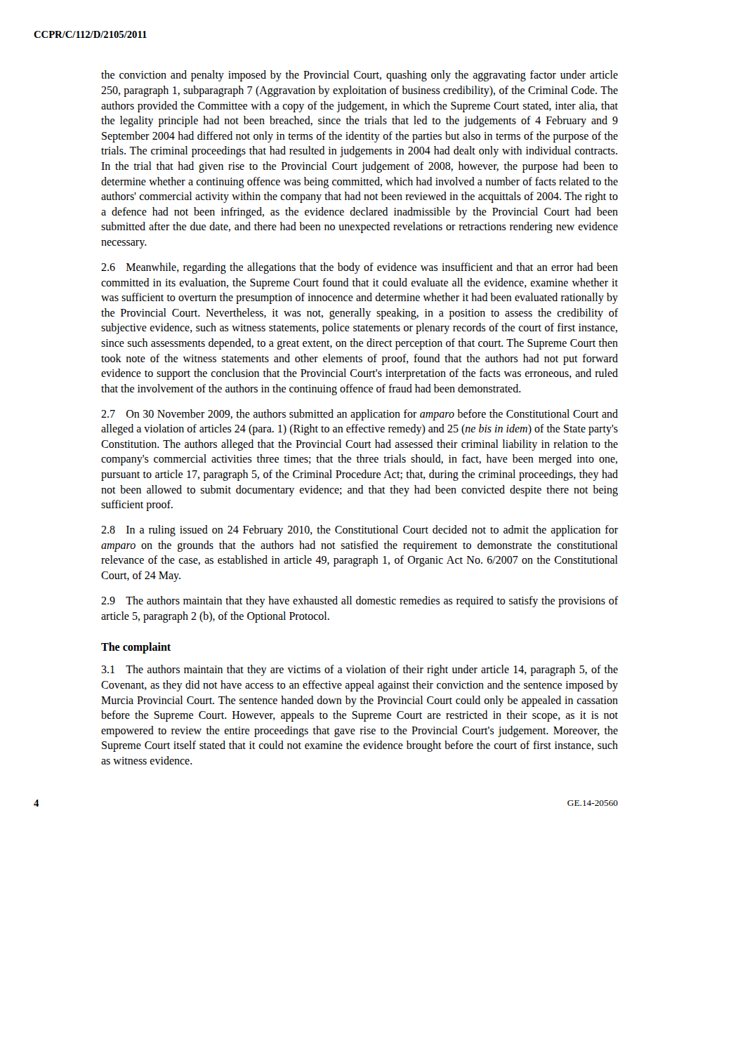CCPR/C/112/D/2105/2011
the conviction and penalty imposed by the Provincial Court, quashing only the aggravating factor under article 250, paragraph 1, subparagraph 7 (Aggravation by exploitation of business credibility), of the Criminal Code. The authors provided the Committee with a copy of the judgement, in which the Supreme Court stated, inter alia, that the legality principle had not been breached, since the trials that led to the judgements of 4 February and 9 September 2004 had differed not only in terms of the identity of the parties but also in terms of the purpose of the trials. The criminal proceedings that had resulted in judgements in 2004 had dealt only with individual contracts. In the trial that had given rise to the Provincial Court judgement of 2008, however, the purpose had been to determine whether a continuing offence was being committed, which had involved a number of facts related to the authors' commercial activity within the company that had not been reviewed in the acquittals of 2004. The right to a defence had not been infringed, as the evidence declared inadmissible by the Provincial Court had been submitted after the due date, and there had been no unexpected revelations or retractions rendering new evidence necessary.
2.6 Meanwhile, regarding the allegations that the body of evidence was insufficient and that an error had been committed in its evaluation, the Supreme Court found that it could evaluate all the evidence, examine whether it was sufficient to overturn the presumption of innocence and determine whether it had been evaluated rationally by the Provincial Court. Nevertheless, it was not, generally speaking, in a position to assess the credibility of subjective evidence, such as witness statements, police statements or plenary records of the court of first instance, since such assessments depended, to a great extent, on the direct perception of that court. The Supreme Court then took note of the witness statements and other elements of proof, found that the authors had not put forward evidence to support the conclusion that the Provincial Court's interpretation of the facts was erroneous, and ruled that the involvement of the authors in the continuing offence of fraud had been demonstrated.
2.7 On 30 November 2009, the authors submitted an application for amparo before the Constitutional Court and alleged a violation of articles 24 (para. 1) (Right to an effective remedy) and 25 (ne bis in idem) of the State party's Constitution. The authors alleged that the Provincial Court had assessed their criminal liability in relation to the company's commercial activities three times; that the three trials should, in fact, have been merged into one, pursuant to article 17, paragraph 5, of the Criminal Procedure Act; that, during the criminal proceedings, they had not been allowed to submit documentary evidence; and that they had been convicted despite there not being sufficient proof.
2.8 In a ruling issued on 24 February 2010, the Constitutional Court decided not to admit the application for amparo on the grounds that the authors had not satisfied the requirement to demonstrate the constitutional relevance of the case, as established in article 49, paragraph 1, of Organic Act No. 6/2007 on the Constitutional Court, of 24 May.
2.9 The authors maintain that they have exhausted all domestic remedies as required to satisfy the provisions of article 5, paragraph 2 (b), of the Optional Protocol.
The complaint
3.1 The authors maintain that they are victims of a violation of their right under article 14, paragraph 5, of the Covenant, as they did not have access to an effective appeal against their conviction and the sentence imposed by Murcia Provincial Court. The sentence handed down by the Provincial Court could only be appealed in cassation before the Supreme Court. However, appeals to the Supreme Court are restricted in their scope, as it is not empowered to review the entire proceedings that gave rise to the Provincial Court's judgement. Moreover, the Supreme Court itself stated that it could not examine the evidence brought before the court of first instance, such as witness evidence.
4 GE.14-20560